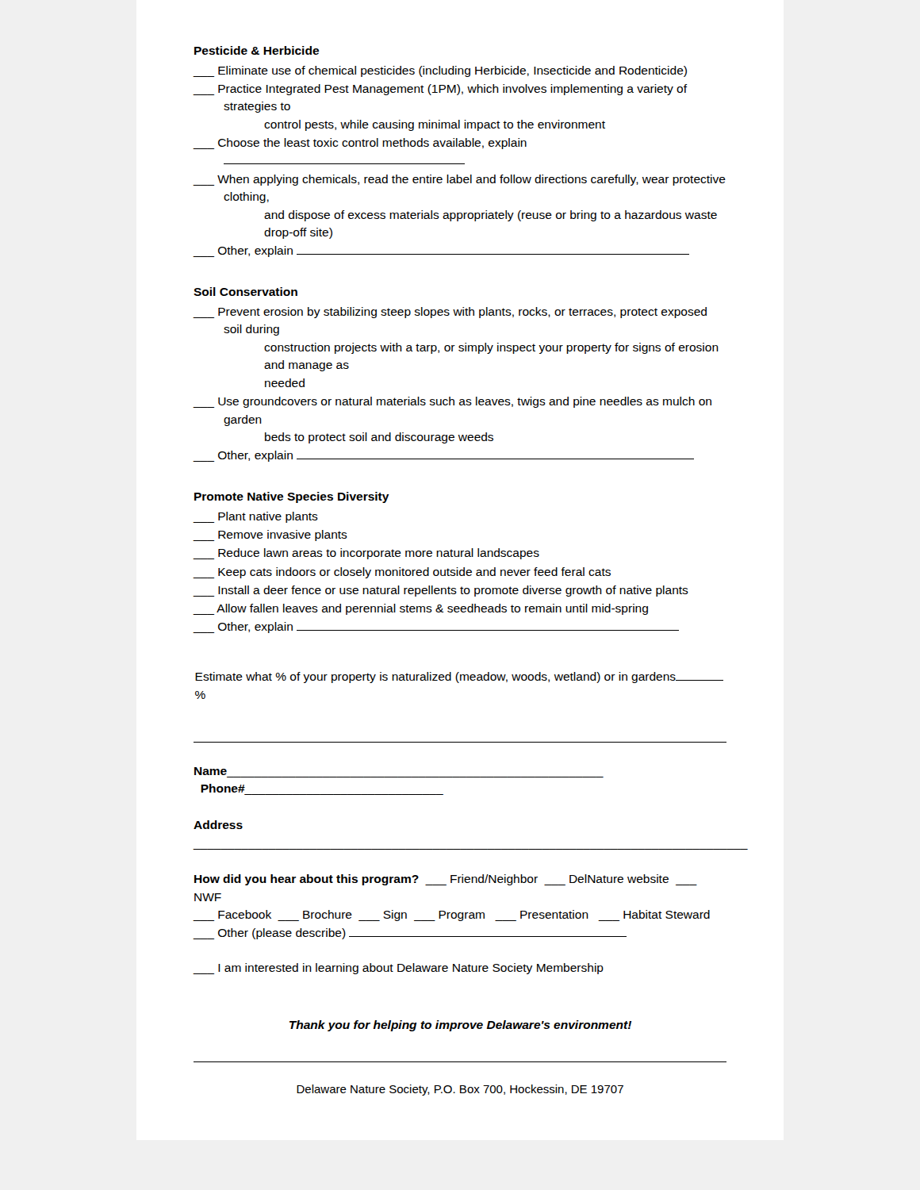Pesticide & Herbicide
___ Eliminate use of chemical pesticides (including Herbicide, Insecticide and Rodenticide)
___ Practice Integrated Pest Management (1PM), which involves implementing a variety of strategies to control pests, while causing minimal impact to the environment
___ Choose the least toxic control methods available, explain
___ When applying chemicals, read the entire label and follow directions carefully, wear protective clothing, and dispose of excess materials appropriately (reuse or bring to a hazardous waste drop-off site)
___ Other, explain
Soil Conservation
___ Prevent erosion by stabilizing steep slopes with plants, rocks, or terraces, protect exposed soil during construction projects with a tarp, or simply inspect your property for signs of erosion and manage as needed
___ Use groundcovers or natural materials such as leaves, twigs and pine needles as mulch on garden beds to protect soil and discourage weeds
___ Other, explain
Promote Native Species Diversity
___ Plant native plants
___ Remove invasive plants
___ Reduce lawn areas to incorporate more natural landscapes
___ Keep cats indoors or closely monitored outside and never feed feral cats
___ Install a deer fence or use natural repellents to promote diverse growth of native plants
___ Allow fallen leaves and perennial stems & seedheads to remain until mid-spring
___ Other, explain
Estimate what % of your property is naturalized (meadow, woods, wetland) or in gardens %
Name_______________________________________________________ Phone#_____________________________
Address _________________________________________________________________________________
How did you hear about this program? ___ Friend/Neighbor ___ DelNature website ___ NWF
___ Facebook ___ Brochure ___ Sign ___ Program ___ Presentation ___ Habitat Steward
___ Other (please describe)
___ I am interested in learning about Delaware Nature Society Membership
Thank you for helping to improve Delaware's environment!
Delaware Nature Society, P.O. Box 700, Hockessin, DE 19707